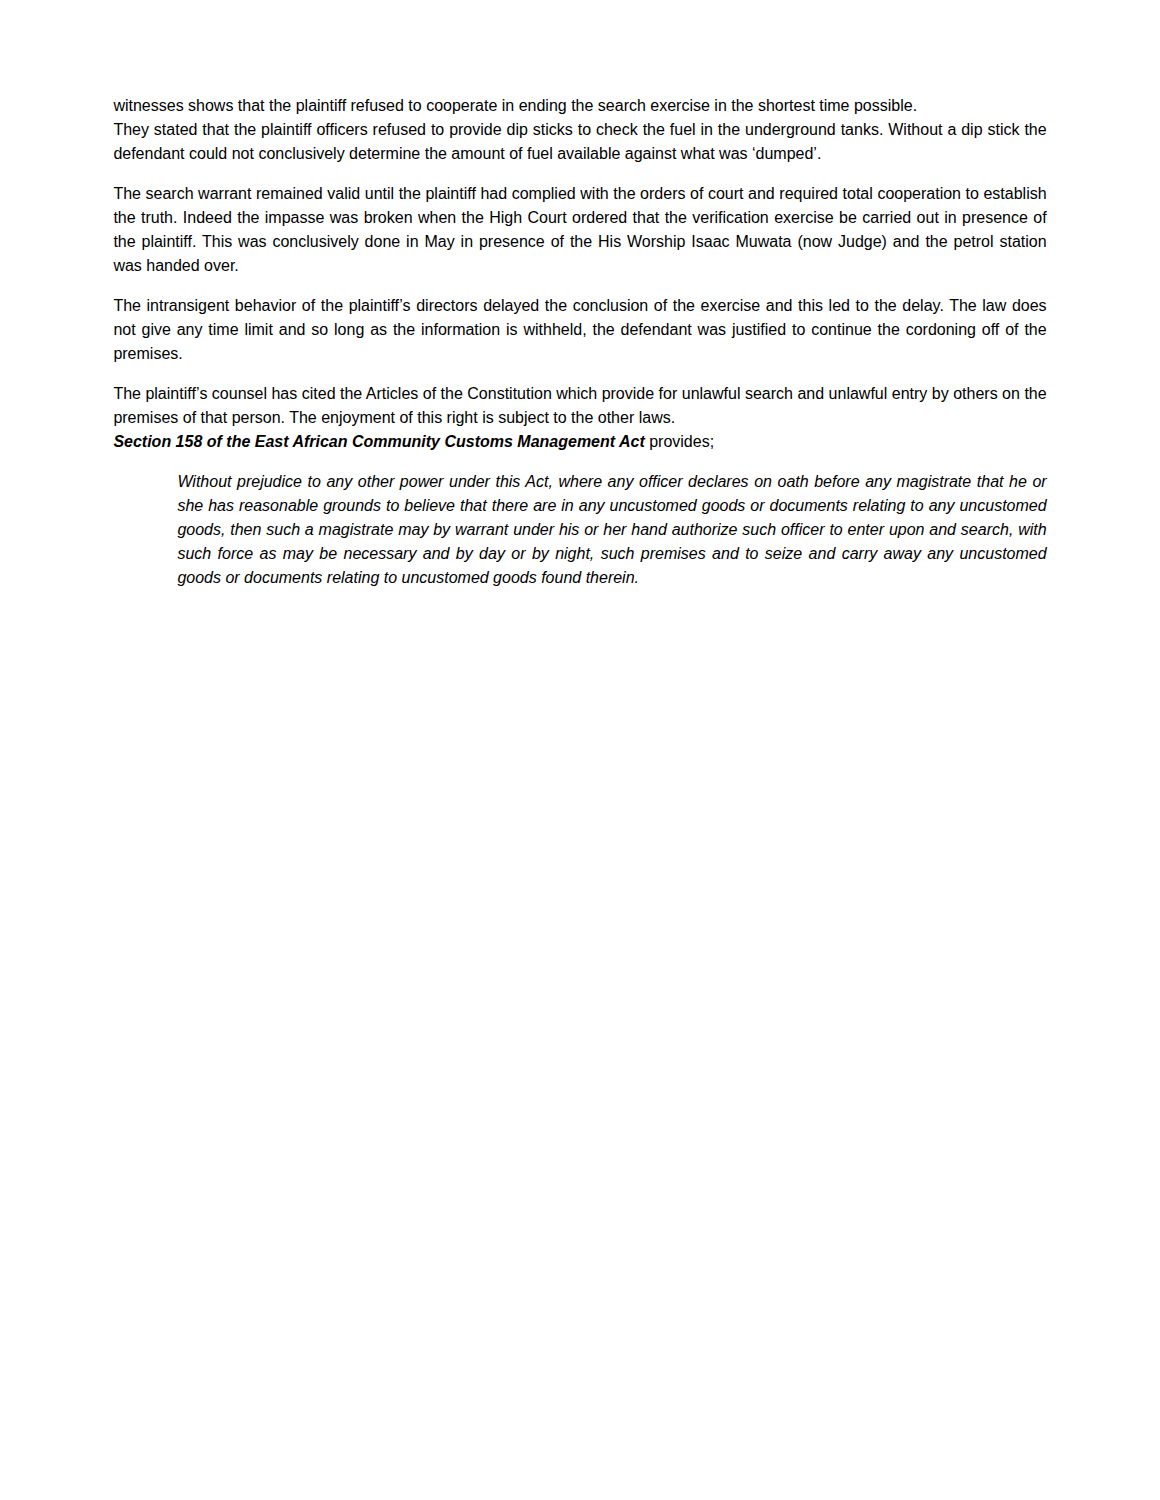witnesses shows that the plaintiff refused to cooperate in ending the search exercise in the shortest time possible.
They stated that the plaintiff officers refused to provide dip sticks to check the fuel in the underground tanks. Without a dip stick the defendant could not conclusively determine the amount of fuel available against what was ‘dumped’.
The search warrant remained valid until the plaintiff had complied with the orders of court and required total cooperation to establish the truth. Indeed the impasse was broken when the High Court ordered that the verification exercise be carried out in presence of the plaintiff. This was conclusively done in May in presence of the His Worship Isaac Muwata (now Judge) and the petrol station was handed over.
The intransigent behavior of the plaintiff’s directors delayed the conclusion of the exercise and this led to the delay. The law does not give any time limit and so long as the information is withheld, the defendant was justified to continue the cordoning off of the premises.
The plaintiff’s counsel has cited the Articles of the Constitution which provide for unlawful search and unlawful entry by others on the premises of that person. The enjoyment of this right is subject to the other laws.
Section 158 of the East African Community Customs Management Act provides;
Without prejudice to any other power under this Act, where any officer declares on oath before any magistrate that he or she has reasonable grounds to believe that there are in any uncustomed goods or documents relating to any uncustomed goods, then such a magistrate may by warrant under his or her hand authorize such officer to enter upon and search, with such force as may be necessary and by day or by night, such premises and to seize and carry away any uncustomed goods or documents relating to uncustomed goods found therein.